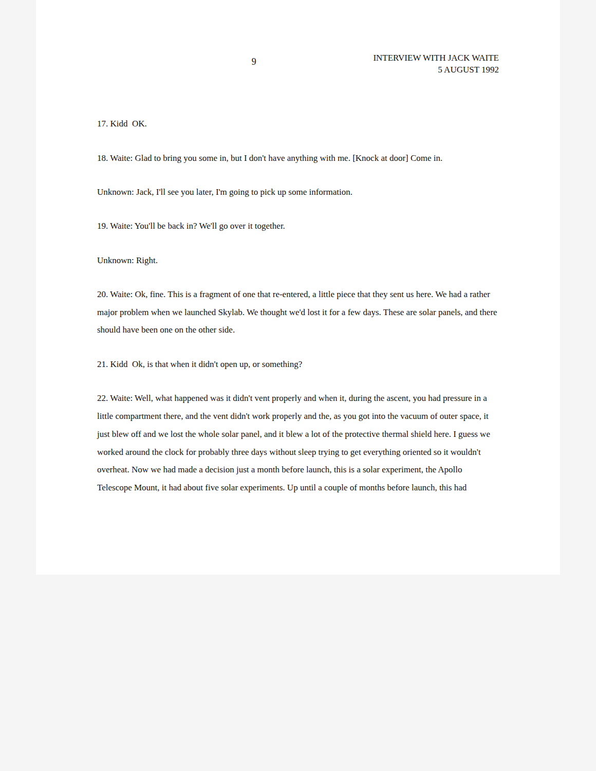9
INTERVIEW WITH JACK WAITE 5 AUGUST 1992
17. Kidd OK.
18. Waite: Glad to bring you some in, but I don't have anything with me. [Knock at door] Come in.
Unknown: Jack, I'll see you later, I'm going to pick up some information.
19. Waite: You'll be back in? We'll go over it together.
Unknown: Right.
20. Waite: Ok, fine. This is a fragment of one that re-entered, a little piece that they sent us here. We had a rather major problem when we launched Skylab. We thought we'd lost it for a few days. These are solar panels, and there should have been one on the other side.
21. Kidd Ok, is that when it didn't open up, or something?
22. Waite: Well, what happened was it didn't vent properly and when it, during the ascent, you had pressure in a little compartment there, and the vent didn't work properly and the, as you got into the vacuum of outer space, it just blew off and we lost the whole solar panel, and it blew a lot of the protective thermal shield here. I guess we worked around the clock for probably three days without sleep trying to get everything oriented so it wouldn't overheat. Now we had made a decision just a month before launch, this is a solar experiment, the Apollo Telescope Mount, it had about five solar experiments. Up until a couple of months before launch, this had